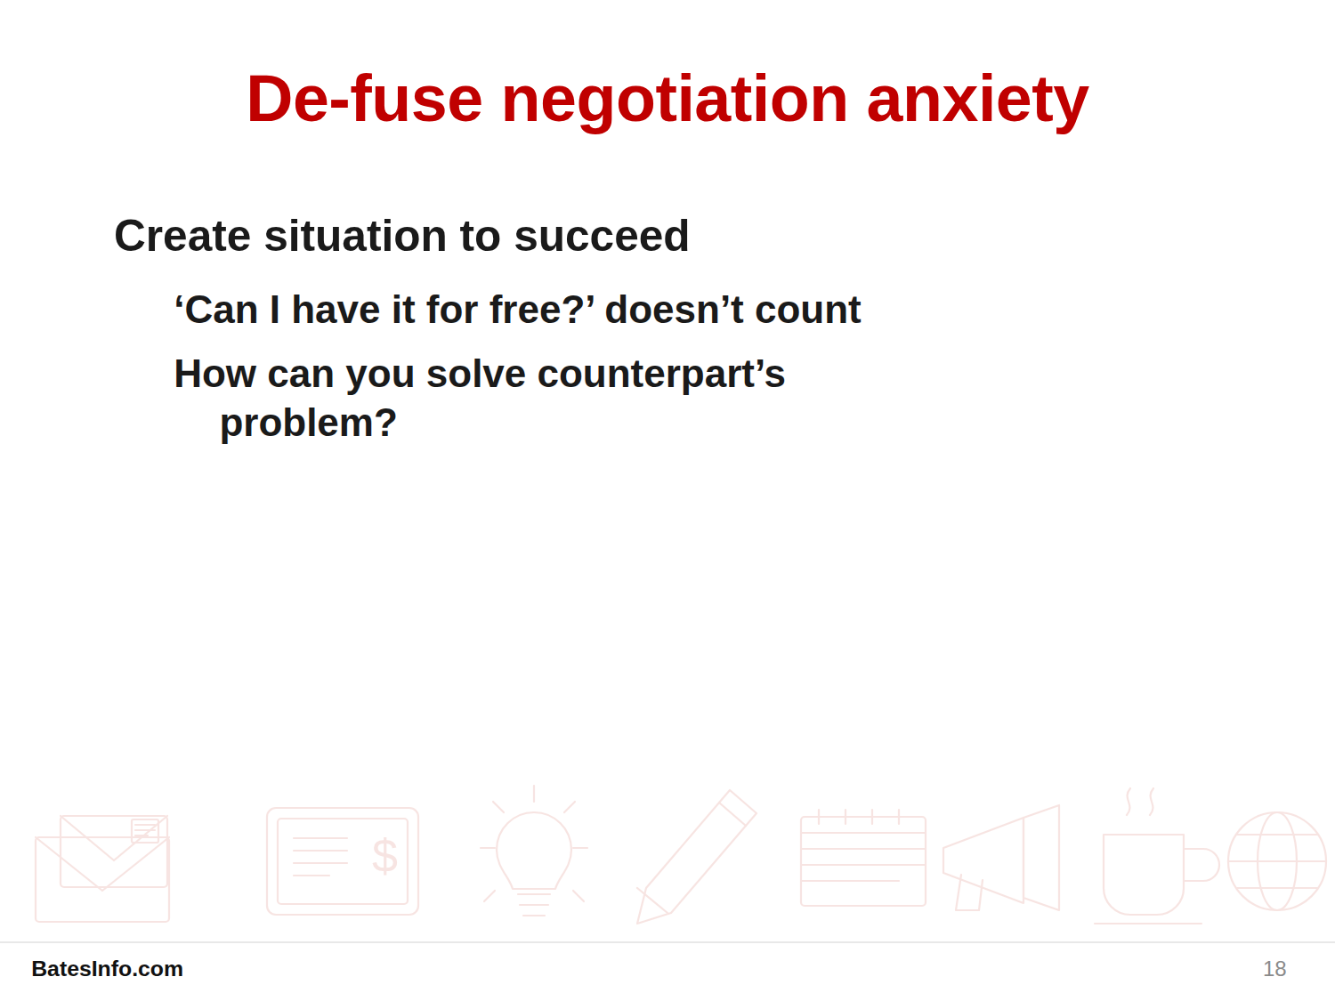De-fuse negotiation anxiety
Create situation to succeed
‘Can I have it for free?’ doesn’t count
How can you solve counterpart’sproblem?
$
BatesInfo.com 18